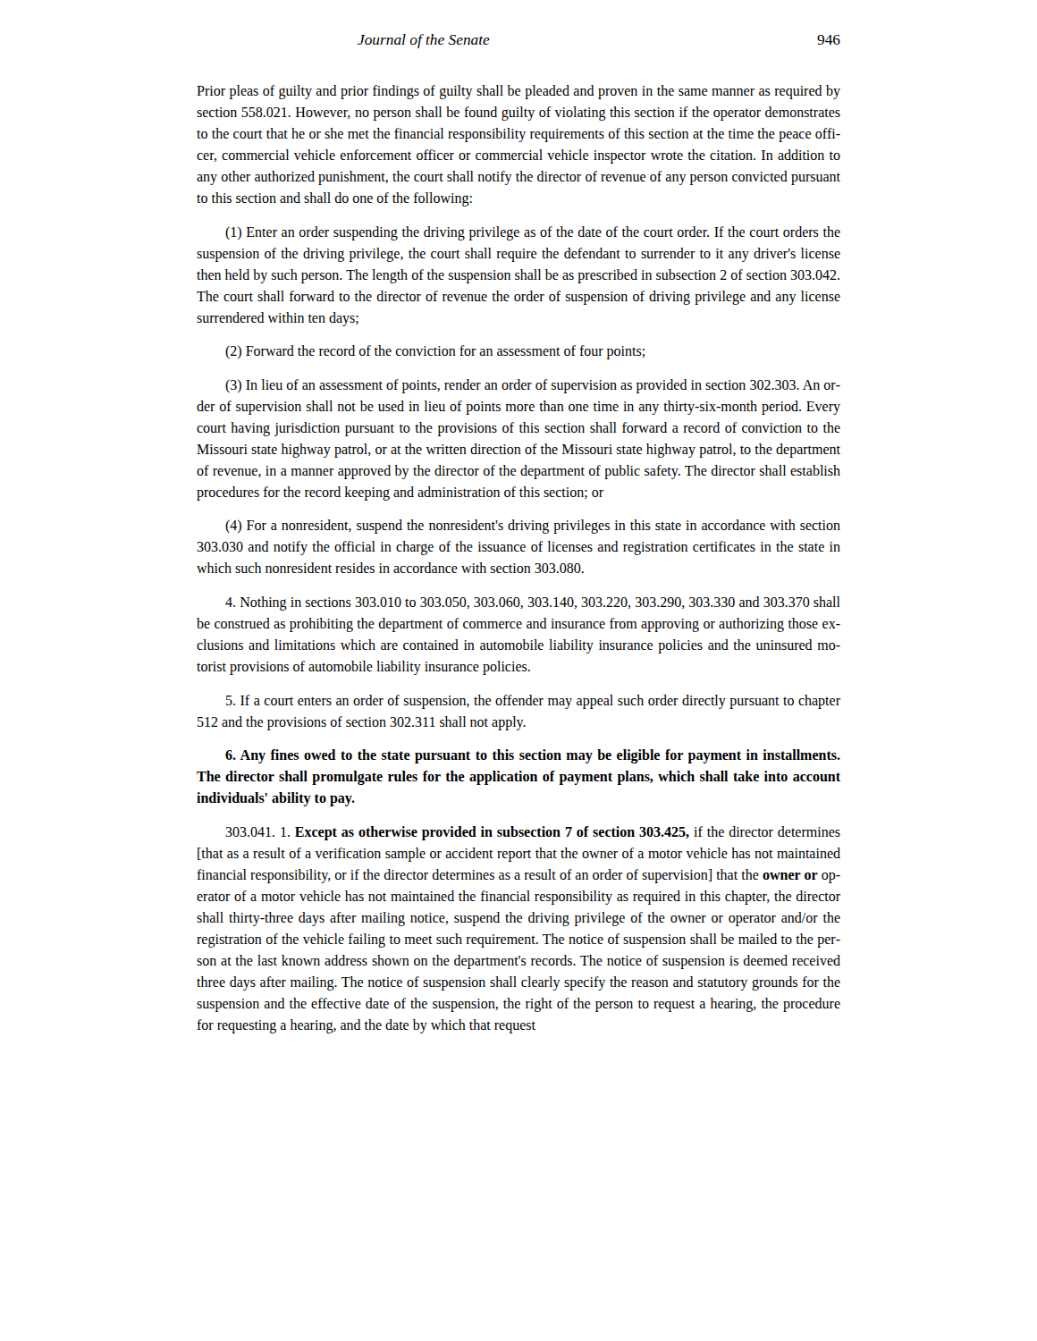Journal of the Senate 946
Prior pleas of guilty and prior findings of guilty shall be pleaded and proven in the same manner as required by section 558.021. However, no person shall be found guilty of violating this section if the operator demonstrates to the court that he or she met the financial responsibility requirements of this section at the time the peace officer, commercial vehicle enforcement officer or commercial vehicle inspector wrote the citation. In addition to any other authorized punishment, the court shall notify the director of revenue of any person convicted pursuant to this section and shall do one of the following:
(1) Enter an order suspending the driving privilege as of the date of the court order. If the court orders the suspension of the driving privilege, the court shall require the defendant to surrender to it any driver's license then held by such person. The length of the suspension shall be as prescribed in subsection 2 of section 303.042. The court shall forward to the director of revenue the order of suspension of driving privilege and any license surrendered within ten days;
(2) Forward the record of the conviction for an assessment of four points;
(3) In lieu of an assessment of points, render an order of supervision as provided in section 302.303. An order of supervision shall not be used in lieu of points more than one time in any thirty-six-month period. Every court having jurisdiction pursuant to the provisions of this section shall forward a record of conviction to the Missouri state highway patrol, or at the written direction of the Missouri state highway patrol, to the department of revenue, in a manner approved by the director of the department of public safety. The director shall establish procedures for the record keeping and administration of this section; or
(4) For a nonresident, suspend the nonresident's driving privileges in this state in accordance with section 303.030 and notify the official in charge of the issuance of licenses and registration certificates in the state in which such nonresident resides in accordance with section 303.080.
4. Nothing in sections 303.010 to 303.050, 303.060, 303.140, 303.220, 303.290, 303.330 and 303.370 shall be construed as prohibiting the department of commerce and insurance from approving or authorizing those exclusions and limitations which are contained in automobile liability insurance policies and the uninsured motorist provisions of automobile liability insurance policies.
5. If a court enters an order of suspension, the offender may appeal such order directly pursuant to chapter 512 and the provisions of section 302.311 shall not apply.
6. Any fines owed to the state pursuant to this section may be eligible for payment in installments. The director shall promulgate rules for the application of payment plans, which shall take into account individuals' ability to pay.
303.041. 1. Except as otherwise provided in subsection 7 of section 303.425, if the director determines [that as a result of a verification sample or accident report that the owner of a motor vehicle has not maintained financial responsibility, or if the director determines as a result of an order of supervision] that the owner or operator of a motor vehicle has not maintained the financial responsibility as required in this chapter, the director shall thirty-three days after mailing notice, suspend the driving privilege of the owner or operator and/or the registration of the vehicle failing to meet such requirement. The notice of suspension shall be mailed to the person at the last known address shown on the department's records. The notice of suspension is deemed received three days after mailing. The notice of suspension shall clearly specify the reason and statutory grounds for the suspension and the effective date of the suspension, the right of the person to request a hearing, the procedure for requesting a hearing, and the date by which that request